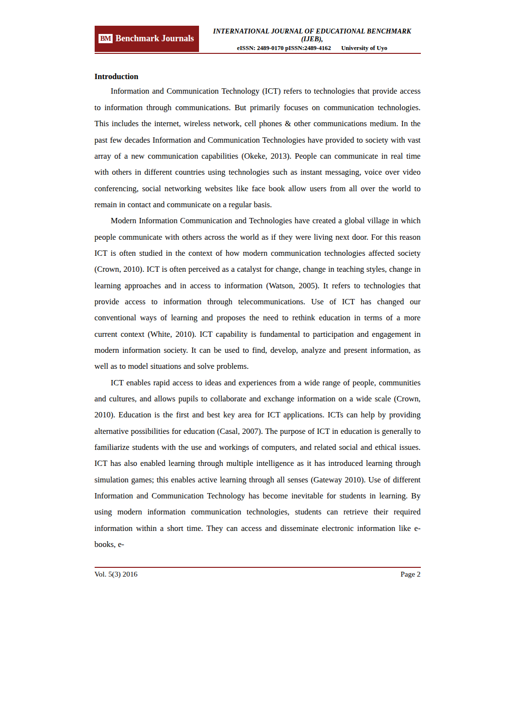BM Benchmark Journals
INTERNATIONAL JOURNAL OF EDUCATIONAL BENCHMARK (IJEB),
eISSN: 2489-0170 pISSN:2489-4162 University of Uyo
Introduction
Information and Communication Technology (ICT) refers to technologies that provide access to information through communications. But primarily focuses on communication technologies. This includes the internet, wireless network, cell phones & other communications medium. In the past few decades Information and Communication Technologies have provided to society with vast array of a new communication capabilities (Okeke, 2013). People can communicate in real time with others in different countries using technologies such as instant messaging, voice over video conferencing, social networking websites like face book allow users from all over the world to remain in contact and communicate on a regular basis.
Modern Information Communication and Technologies have created a global village in which people communicate with others across the world as if they were living next door. For this reason ICT is often studied in the context of how modern communication technologies affected society (Crown, 2010). ICT is often perceived as a catalyst for change, change in teaching styles, change in learning approaches and in access to information (Watson, 2005). It refers to technologies that provide access to information through telecommunications. Use of ICT has changed our conventional ways of learning and proposes the need to rethink education in terms of a more current context (White, 2010). ICT capability is fundamental to participation and engagement in modern information society. It can be used to find, develop, analyze and present information, as well as to model situations and solve problems.
ICT enables rapid access to ideas and experiences from a wide range of people, communities and cultures, and allows pupils to collaborate and exchange information on a wide scale (Crown, 2010). Education is the first and best key area for ICT applications. ICTs can help by providing alternative possibilities for education (Casal, 2007). The purpose of ICT in education is generally to familiarize students with the use and workings of computers, and related social and ethical issues. ICT has also enabled learning through multiple intelligence as it has introduced learning through simulation games; this enables active learning through all senses (Gateway 2010). Use of different Information and Communication Technology has become inevitable for students in learning. By using modern information communication technologies, students can retrieve their required information within a short time. They can access and disseminate electronic information like e-books, e-
Vol. 5(3) 2016
Page 2